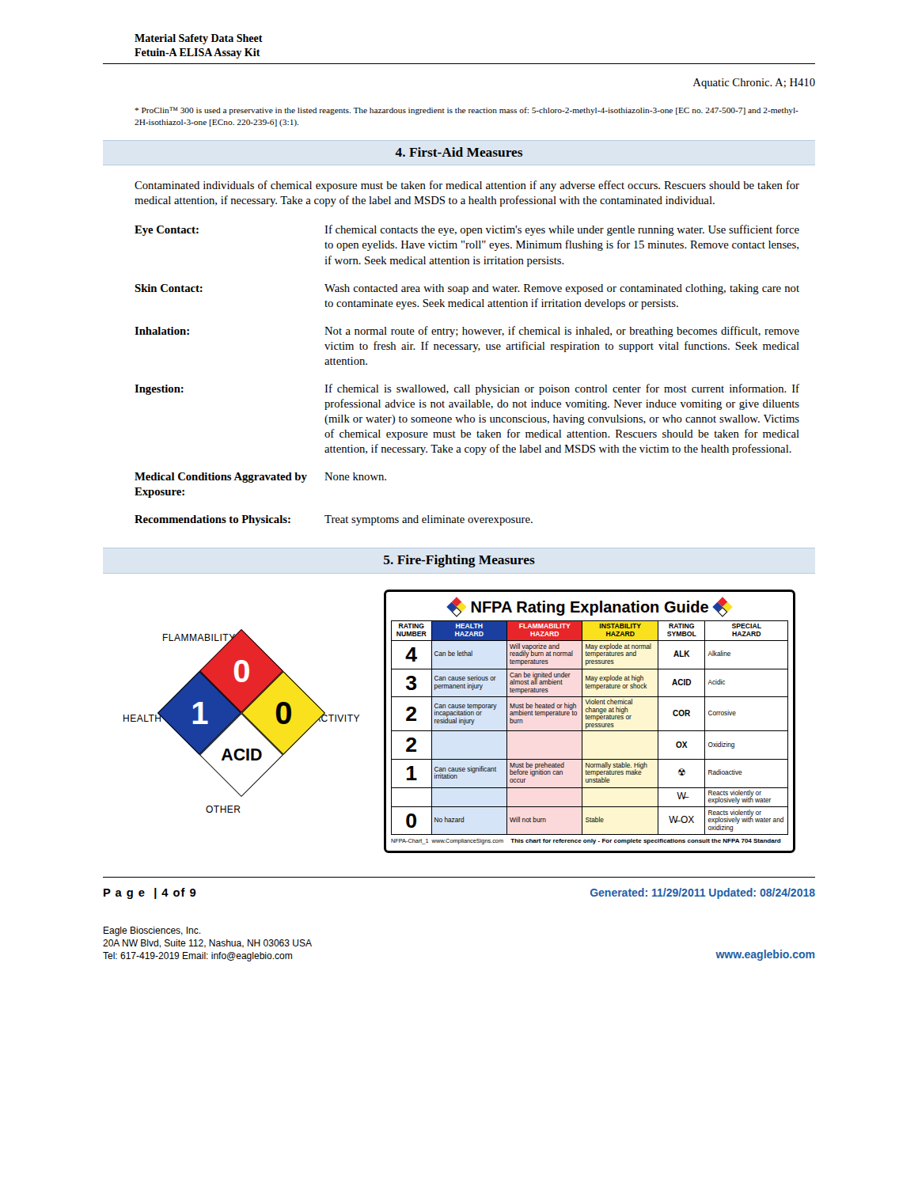Material Safety Data Sheet
Fetuin-A ELISA Assay Kit
Aquatic Chronic. A; H410
* ProClin™ 300 is used a preservative in the listed reagents. The hazardous ingredient is the reaction mass of: 5-chloro-2-methyl-4-isothiazolin-3-one [EC no. 247-500-7] and 2-methyl-2H-isothiazol-3-one [ECno. 220-239-6] (3:1).
4. First-Aid Measures
Contaminated individuals of chemical exposure must be taken for medical attention if any adverse effect occurs. Rescuers should be taken for medical attention, if necessary. Take a copy of the label and MSDS to a health professional with the contaminated individual.
| Eye Contact: | If chemical contacts the eye, open victim's eyes while under gentle running water. Use sufficient force to open eyelids. Have victim "roll" eyes. Minimum flushing is for 15 minutes. Remove contact lenses, if worn. Seek medical attention is irritation persists. |
| Skin Contact: | Wash contacted area with soap and water. Remove exposed or contaminated clothing, taking care not to contaminate eyes. Seek medical attention if irritation develops or persists. |
| Inhalation: | Not a normal route of entry; however, if chemical is inhaled, or breathing becomes difficult, remove victim to fresh air. If necessary, use artificial respiration to support vital functions. Seek medical attention. |
| Ingestion: | If chemical is swallowed, call physician or poison control center for most current information. If professional advice is not available, do not induce vomiting. Never induce vomiting or give diluents (milk or water) to someone who is unconscious, having convulsions, or who cannot swallow. Victims of chemical exposure must be taken for medical attention. Rescuers should be taken for medical attention, if necessary. Take a copy of the label and MSDS with the victim to the health professional. |
| Medical Conditions Aggravated by Exposure: | None known. |
| Recommendations to Physicals: | Treat symptoms and eliminate overexposure. |
5. Fire-Fighting Measures
FLAMMABILITY
HEALTH
REACTIVITY
OTHER
0
0
1
ACID
NFPA Rating Explanation Guide
| RATING NUMBER | HEALTH HAZARD | FLAMMABILITY HAZARD | INSTABILITY HAZARD | RATING SYMBOL | SPECIAL HAZARD |
| --- | --- | --- | --- | --- | --- |
| 4 | Can be lethal | Will vaporize and readily burn at normal temperatures | May explode at normal temperatures and pressures | ALK | Alkaline |
| 3 | Can cause serious or permanent injury | Can be ignited under almost all ambient temperatures | May explode at high temperature or shock | ACID | Acidic |
| 2 | Can cause temporary incapacitation or residual injury | Must be heated or high ambient temperature to burn | Violent chemical change at high temperatures or pressures | COR | Corrosive |
| 2 | | | | OX | Oxidizing |
| 1 | Can cause significant irritation | Must be preheated before ignition can occur | Normally stable. High temperatures make unstable | ☢ | Radioactive |
| | | | | W̶ | Reacts violently or explosively with water |
| 0 | No hazard | Will not burn | Stable | W̶ OX | Reacts violently or explosively with water and oxidizing |
NFPA-Chart_1 www.ComplianceSigns.com This chart for reference only - For complete specifications consult the NFPA 704 Standard
P a g e | 4 of 9
Generated: 11/29/2011 Updated: 08/24/2018
Eagle Biosciences, Inc.
20A NW Blvd, Suite 112, Nashua, NH 03063 USA
Tel: 617-419-2019 Email: info@eaglebio.com
www.eaglebio.com